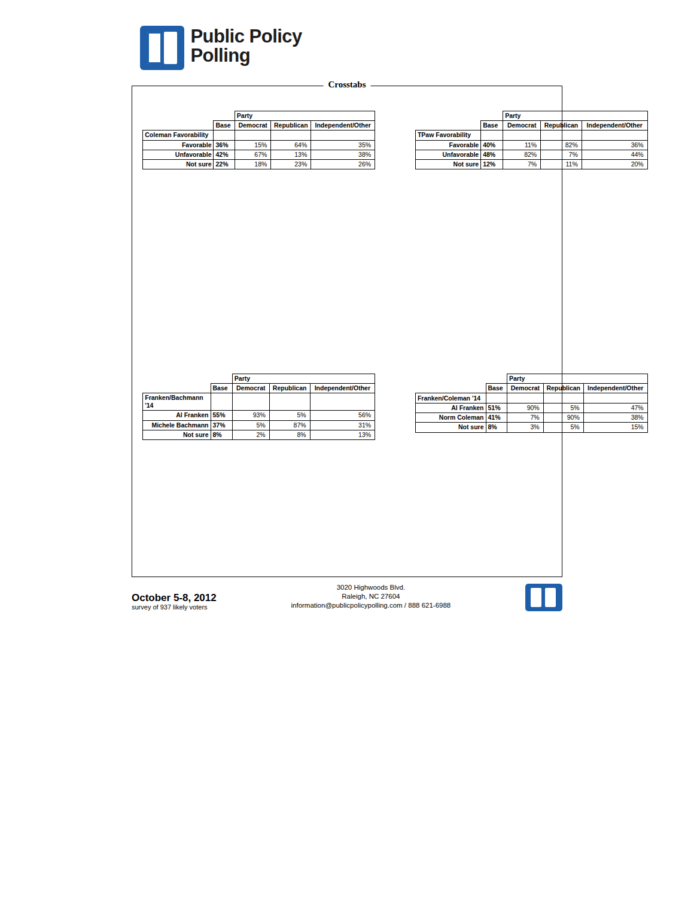Public Policy
Polling
Crosstabs
| / / / Party / / / Base / Democrat / Republican / Independent/Other / / Coleman Favorability / / / / / / Favorable / 36% / 15% / 64% / 35% / / Unfavorable / 42% / 67% / 13% / 38% / / Not sure / 22% / 18% / 23% / 26% / | | / / / Party / / / Base / Democrat / Republican / Independent/Other / / TPaw Favorability / / / / / / Favorable / 40% / 11% / 82% / 36% / / Unfavorable / 48% / 82% / 7% / 44% / / Not sure / 12% / 7% / 11% / 20% / |
| / / / Party / / / Base / Democrat / Republican / Independent/Other / / Franken/Bachmann '14 / / / / / / Al Franken / 55% / 93% / 5% / 56% / / Michele Bachmann / 37% / 5% / 87% / 31% / / Not sure / 8% / 2% / 8% / 13% / | | / / / Party / / / Base / Democrat / Republican / Independent/Other / / Franken/Coleman '14 / / / / / / Al Franken / 51% / 90% / 5% / 47% / / Norm Coleman / 41% / 7% / 90% / 38% / / Not sure / 8% / 3% / 5% / 15% / |
October 5-8, 2012
survey of 937 likely voters
3020 Highwoods Blvd.
Raleigh, NC 27604
information@publicpolicypolling.com / 888 621-6988